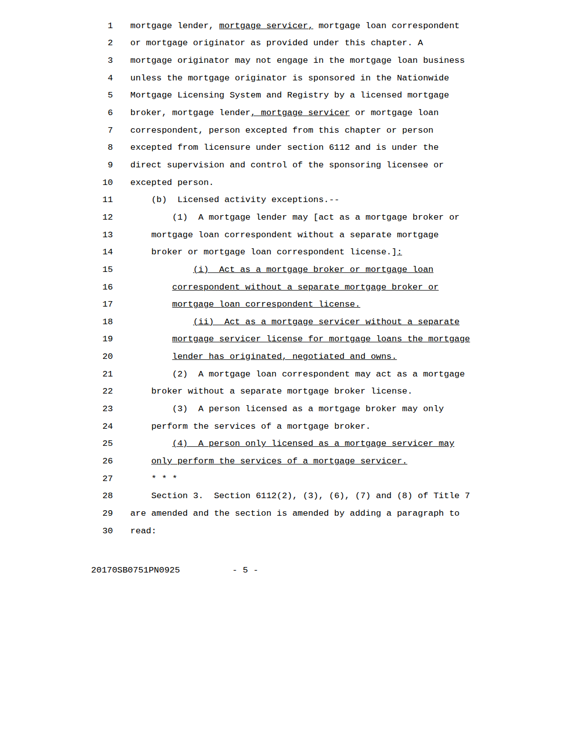mortgage lender, mortgage servicer, mortgage loan correspondent
or mortgage originator as provided under this chapter. A
mortgage originator may not engage in the mortgage loan business
unless the mortgage originator is sponsored in the Nationwide
Mortgage Licensing System and Registry by a licensed mortgage
broker, mortgage lender, mortgage servicer or mortgage loan
correspondent, person excepted from this chapter or person
excepted from licensure under section 6112 and is under the
direct supervision and control of the sponsoring licensee or
excepted person.
(b) Licensed activity exceptions.--
(1) A mortgage lender may [act as a mortgage broker or
mortgage loan correspondent without a separate mortgage
broker or mortgage loan correspondent license.]:
(i) Act as a mortgage broker or mortgage loan
correspondent without a separate mortgage broker or
mortgage loan correspondent license.
(ii) Act as a mortgage servicer without a separate
mortgage servicer license for mortgage loans the mortgage
lender has originated, negotiated and owns.
(2) A mortgage loan correspondent may act as a mortgage
broker without a separate mortgage broker license.
(3) A person licensed as a mortgage broker may only
perform the services of a mortgage broker.
(4) A person only licensed as a mortgage servicer may
only perform the services of a mortgage servicer.
* * *
Section 3. Section 6112(2), (3), (6), (7) and (8) of Title 7
are amended and the section is amended by adding a paragraph to
read:
20170SB0751PN0925- 5 -